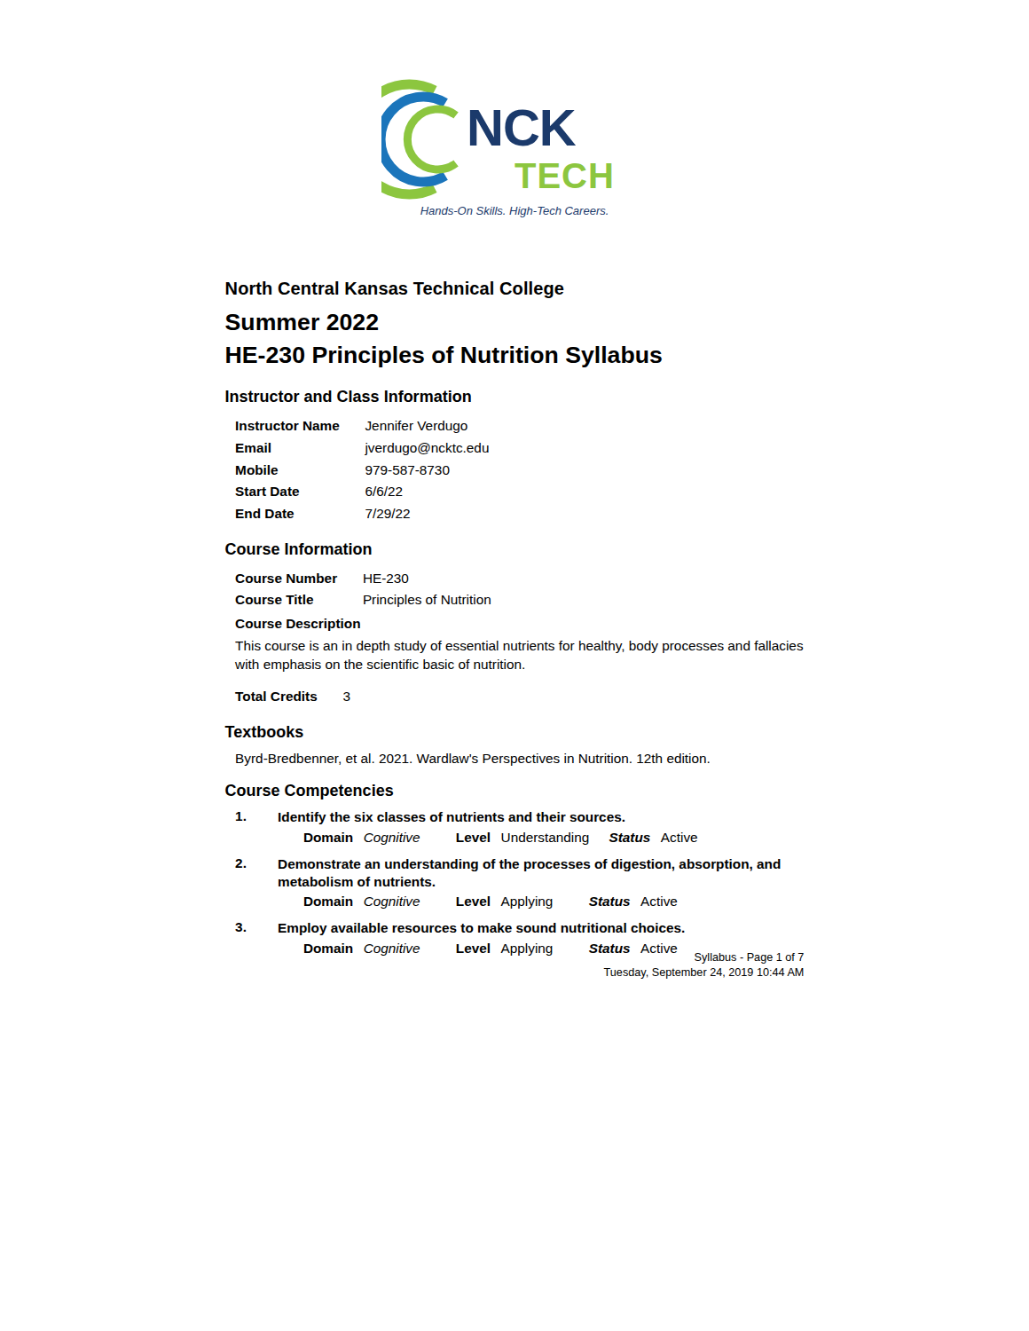NCK TECH Hands-On Skills. High-Tech Careers.
North Central Kansas Technical College
Summer 2022
HE-230 Principles of Nutrition Syllabus
Instructor and Class Information
| Instructor Name | Jennifer Verdugo |
| Email | jverdugo@ncktc.edu |
| Mobile | 979-587-8730 |
| Start Date | 6/6/22 |
| End Date | 7/29/22 |
Course Information
| Course Number | HE-230 |
| Course Title | Principles of Nutrition |
Course Description
This course is an in depth study of essential nutrients for healthy, body processes and fallacies with emphasis on the scientific basic of nutrition.
| Total Credits | 3 |
Textbooks
Byrd-Bredbenner, et al. 2021. Wardlaw's Perspectives in Nutrition. 12th edition.
Course Competencies
Identify the six classes of nutrients and their sources.
| Domain | Cognitive | Level | Understanding | Status | Active |
Demonstrate an understanding of the processes of digestion, absorption, and metabolism of nutrients.
| Domain | Cognitive | Level | Applying | Status | Active |
Employ available resources to make sound nutritional choices.
| Domain | Cognitive | Level | Applying | Status | Active |
Syllabus - Page 1 of 7
Tuesday, September 24, 2019 10:44 AM